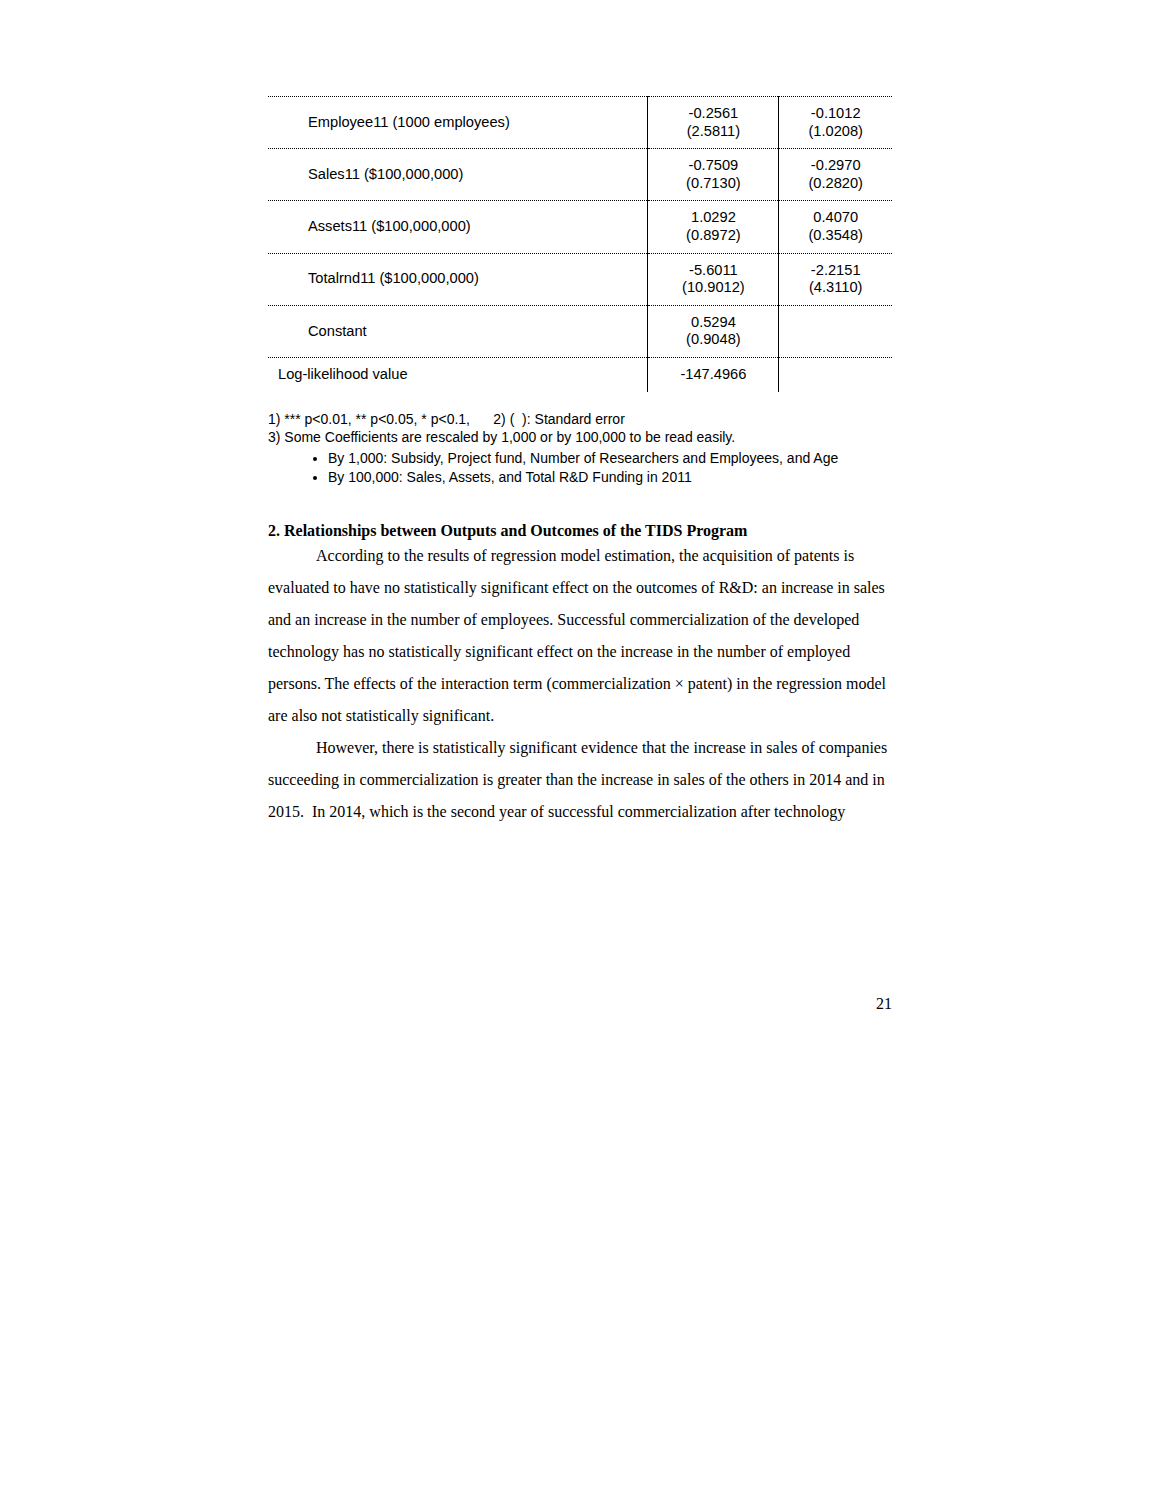| Employee11 (1000 employees) | -0.2561 (2.5811) | -0.1012 (1.0208) |
| Sales11 ($100,000,000) | -0.7509 (0.7130) | -0.2970 (0.2820) |
| Assets11 ($100,000,000) | 1.0292 (0.8972) | 0.4070 (0.3548) |
| Totalrnd11 ($100,000,000) | -5.6011 (10.9012) | -2.2151 (4.3110) |
| Constant | 0.5294 (0.9048) | |
| Log-likelihood value | -147.4966 | |
1) *** p<0.01, ** p<0.05, * p<0.1, 2) ( ): Standard error
3) Some Coefficients are rescaled by 1,000 or by 100,000 to be read easily.
By 1,000: Subsidy, Project fund, Number of Researchers and Employees, and Age
By 100,000: Sales, Assets, and Total R&D Funding in 2011
2. Relationships between Outputs and Outcomes of the TIDS Program
According to the results of regression model estimation, the acquisition of patents is evaluated to have no statistically significant effect on the outcomes of R&D: an increase in sales and an increase in the number of employees. Successful commercialization of the developed technology has no statistically significant effect on the increase in the number of employed persons. The effects of the interaction term (commercialization × patent) in the regression model are also not statistically significant.
However, there is statistically significant evidence that the increase in sales of companies succeeding in commercialization is greater than the increase in sales of the others in 2014 and in 2015. In 2014, which is the second year of successful commercialization after technology
21